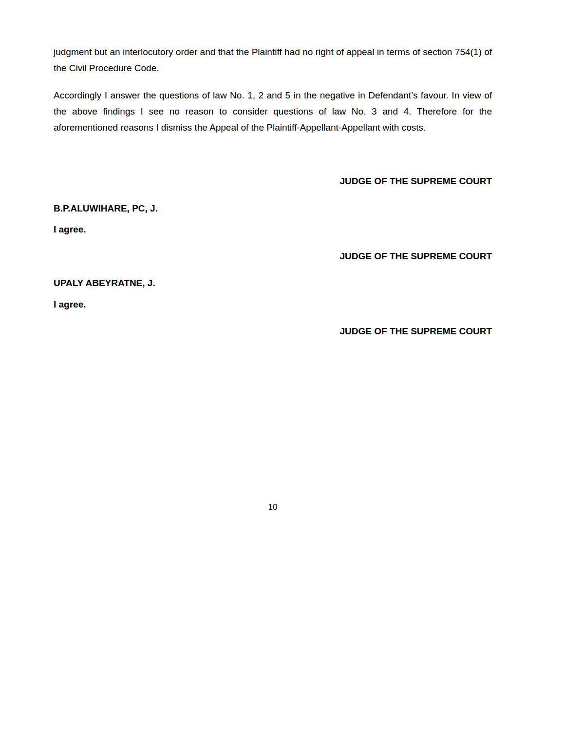judgment but an interlocutory order and that the Plaintiff had no right of appeal in terms of section 754(1) of the Civil Procedure Code.
Accordingly I answer the questions of law No. 1, 2 and 5 in the negative in Defendant’s favour. In view of the above findings I see no reason to consider questions of law No. 3 and 4. Therefore for the aforementioned reasons I dismiss the Appeal of the Plaintiff-Appellant-Appellant with costs.
JUDGE OF THE SUPREME COURT
B.P.ALUWIHARE, PC, J.
I agree.
JUDGE OF THE SUPREME COURT
UPALY ABEYRATNE, J.
I agree.
JUDGE OF THE SUPREME COURT
10